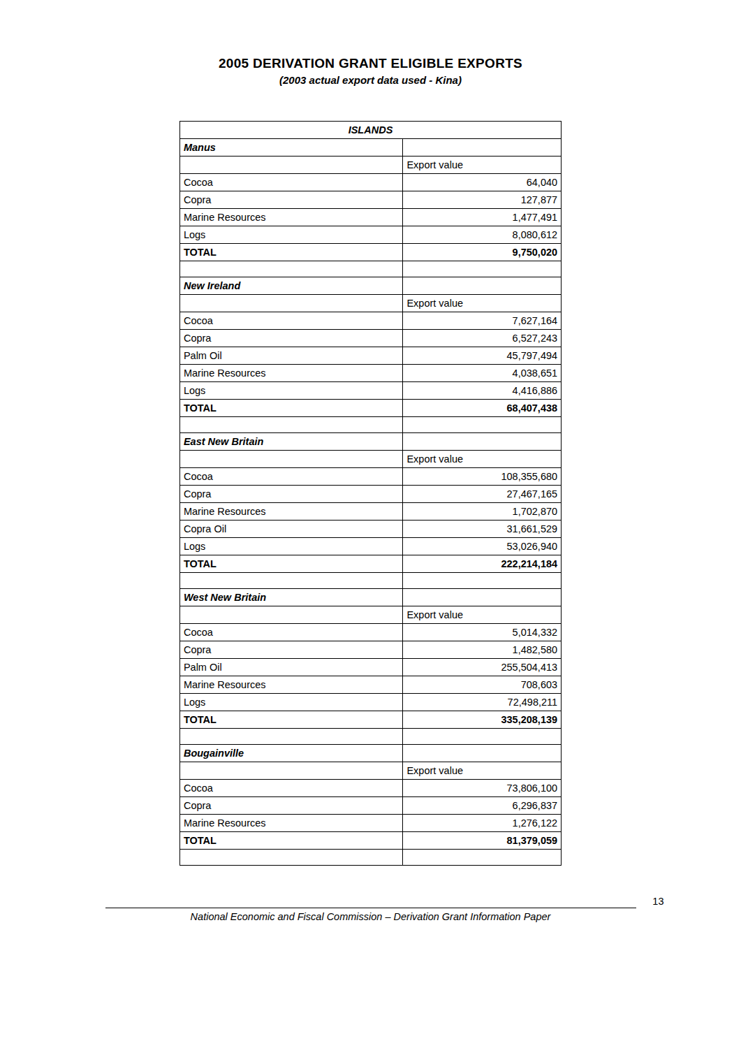2005 DERIVATION GRANT ELIGIBLE EXPORTS
(2003 actual export data used - Kina)
| ISLANDS |
| Manus | |
| | Export value |
| Cocoa | 64,040 |
| Copra | 127,877 |
| Marine Resources | 1,477,491 |
| Logs | 8,080,612 |
| TOTAL | 9,750,020 |
| New Ireland | |
| | Export value |
| Cocoa | 7,627,164 |
| Copra | 6,527,243 |
| Palm Oil | 45,797,494 |
| Marine Resources | 4,038,651 |
| Logs | 4,416,886 |
| TOTAL | 68,407,438 |
| East New Britain | |
| | Export value |
| Cocoa | 108,355,680 |
| Copra | 27,467,165 |
| Marine Resources | 1,702,870 |
| Copra Oil | 31,661,529 |
| Logs | 53,026,940 |
| TOTAL | 222,214,184 |
| West New Britain | |
| | Export value |
| Cocoa | 5,014,332 |
| Copra | 1,482,580 |
| Palm Oil | 255,504,413 |
| Marine Resources | 708,603 |
| Logs | 72,498,211 |
| TOTAL | 335,208,139 |
| Bougainville | |
| | Export value |
| Cocoa | 73,806,100 |
| Copra | 6,296,837 |
| Marine Resources | 1,276,122 |
| TOTAL | 81,379,059 |
13 National Economic and Fiscal Commission – Derivation Grant Information Paper